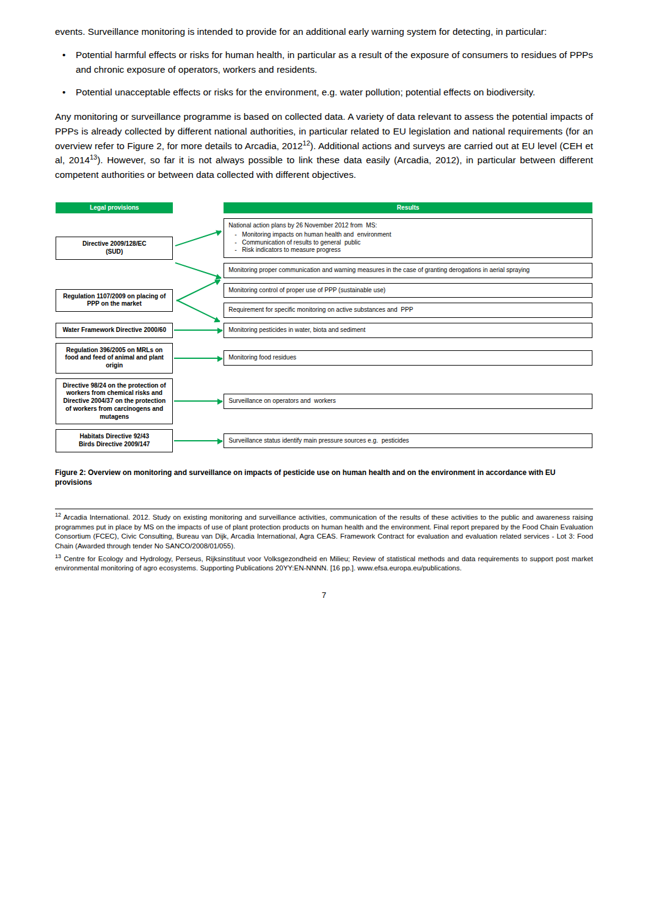events. Surveillance monitoring is intended to provide for an additional early warning system for detecting, in particular:
Potential harmful effects or risks for human health, in particular as a result of the exposure of consumers to residues of PPPs and chronic exposure of operators, workers and residents.
Potential unacceptable effects or risks for the environment, e.g. water pollution; potential effects on biodiversity.
Any monitoring or surveillance programme is based on collected data. A variety of data relevant to assess the potential impacts of PPPs is already collected by different national authorities, in particular related to EU legislation and national requirements (for an overview refer to Figure 2, for more details to Arcadia, 201212). Additional actions and surveys are carried out at EU level (CEH et al, 201413). However, so far it is not always possible to link these data easily (Arcadia, 2012), in particular between different competent authorities or between data collected with different objectives.
| Legal provisions | | Results |
| Directive 2009/128/EC (SUD) | | National action plans by 26 November 2012 from MS: Monitoring impacts on human health and environment Communication of results to general public Risk indicators to measure progress |
| | Monitoring proper communication and warning measures in the case of granting derogations in aerial spraying |
| Regulation 1107/2009 on placing of PPP on the market | | Monitoring control of proper use of PPP (sustainable use) |
| | Requirement for specific monitoring on active substances and PPP |
| Water Framework Directive 2000/60 | | Monitoring pesticides in water, biota and sediment |
| Regulation 396/2005 on MRLs on food and feed of animal and plant origin | | Monitoring food residues |
| Directive 98/24 on the protection of workers from chemical risks and Directive 2004/37 on the protection of workers from carcinogens and mutagens | | Surveillance on operators and workers |
| Habitats Directive 92/43 Birds Directive 2009/147 | | Surveillance status identify main pressure sources e.g. pesticides |
Figure 2: Overview on monitoring and surveillance on impacts of pesticide use on human health and on the environment in accordance with EU provisions
12 Arcadia International. 2012. Study on existing monitoring and surveillance activities, communication of the results of these activities to the public and awareness raising programmes put in place by MS on the impacts of use of plant protection products on human health and the environment. Final report prepared by the Food Chain Evaluation Consortium (FCEC), Civic Consulting, Bureau van Dijk, Arcadia International, Agra CEAS. Framework Contract for evaluation and evaluation related services - Lot 3: Food Chain (Awarded through tender No SANCO/2008/01/055).
13 Centre for Ecology and Hydrology, Perseus, Rijksinstituut voor Volksgezondheid en Milieu; Review of statistical methods and data requirements to support post market environmental monitoring of agro ecosystems. Supporting Publications 20YY:EN-NNNN. [16 pp.]. www.efsa.europa.eu/publications.
7